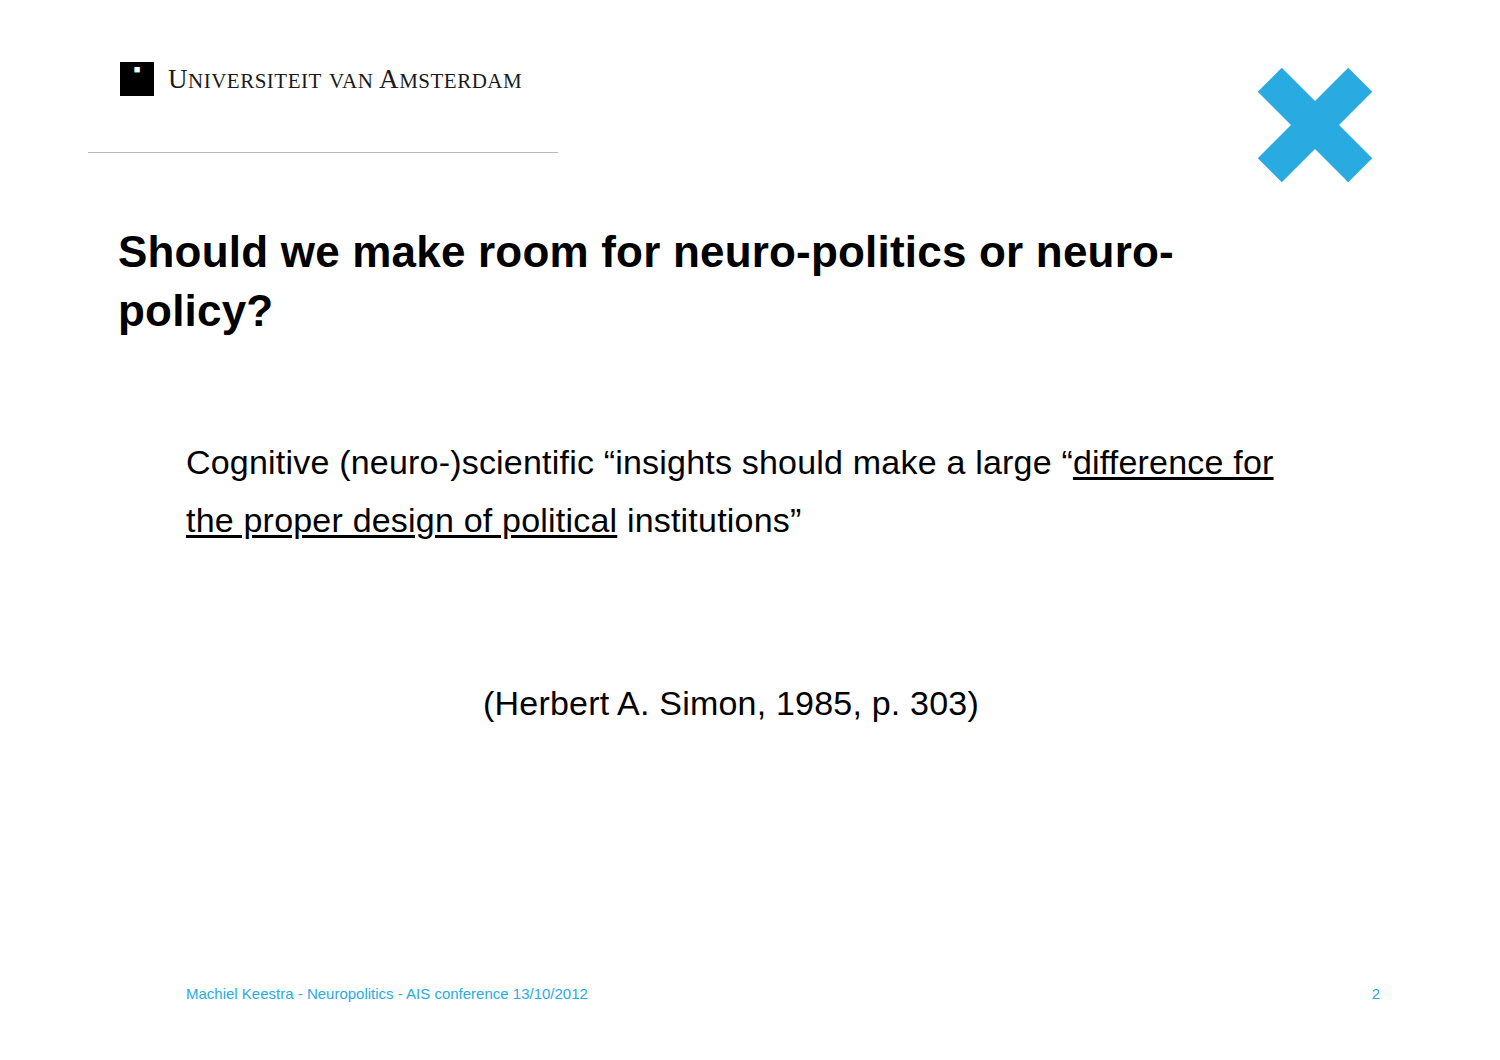■
UNIVERSITEIT VAN AMSTERDAM
Should we make room for neuro-politics or neuro-policy?
Cognitive (neuro-)scientific “insights should make a large “difference for the proper design of political institutions”
(Herbert A. Simon, 1985, p. 303)
Machiel Keestra - Neuropolitics - AIS conference 13/10/2012
2